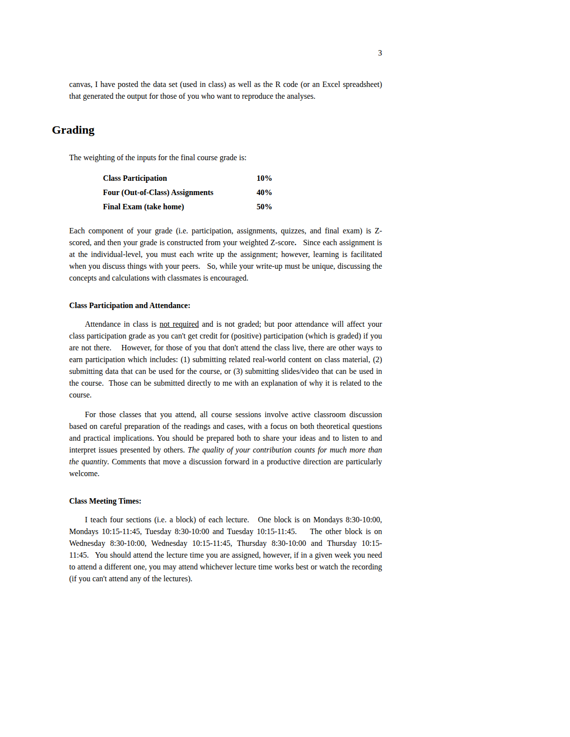3
canvas, I have posted the data set (used in class) as well as the R code (or an Excel spreadsheet) that generated the output for those of you who want to reproduce the analyses.
Grading
The weighting of the inputs for the final course grade is:
| Class Participation | 10% |
| Four (Out-of-Class) Assignments | 40% |
| Final Exam (take home) | 50% |
Each component of your grade (i.e. participation, assignments, quizzes, and final exam) is Z-scored, and then your grade is constructed from your weighted Z-score. Since each assignment is at the individual-level, you must each write up the assignment; however, learning is facilitated when you discuss things with your peers. So, while your write-up must be unique, discussing the concepts and calculations with classmates is encouraged.
Class Participation and Attendance:
Attendance in class is not required and is not graded; but poor attendance will affect your class participation grade as you can't get credit for (positive) participation (which is graded) if you are not there. However, for those of you that don't attend the class live, there are other ways to earn participation which includes: (1) submitting related real-world content on class material, (2) submitting data that can be used for the course, or (3) submitting slides/video that can be used in the course. Those can be submitted directly to me with an explanation of why it is related to the course.
For those classes that you attend, all course sessions involve active classroom discussion based on careful preparation of the readings and cases, with a focus on both theoretical questions and practical implications. You should be prepared both to share your ideas and to listen to and interpret issues presented by others. The quality of your contribution counts for much more than the quantity. Comments that move a discussion forward in a productive direction are particularly welcome.
Class Meeting Times:
I teach four sections (i.e. a block) of each lecture. One block is on Mondays 8:30-10:00, Mondays 10:15-11:45, Tuesday 8:30-10:00 and Tuesday 10:15-11:45. The other block is on Wednesday 8:30-10:00, Wednesday 10:15-11:45, Thursday 8:30-10:00 and Thursday 10:15-11:45. You should attend the lecture time you are assigned, however, if in a given week you need to attend a different one, you may attend whichever lecture time works best or watch the recording (if you can't attend any of the lectures).